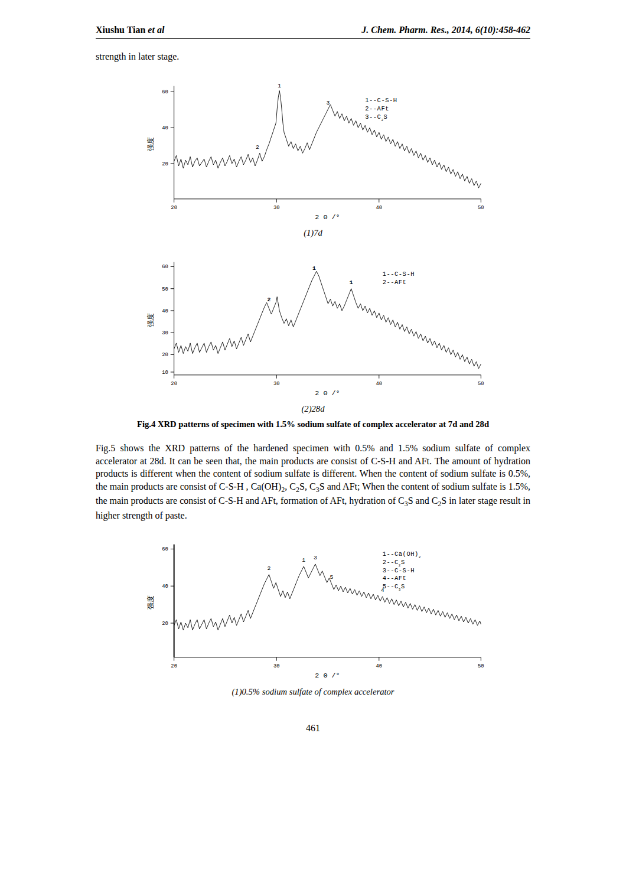Xiushu Tian et al J. Chem. Pharm. Res., 2014, 6(10):458-462
strength in later stage.
60 40 20 20 30 40 50 强度 2 Θ /° 1 3 2 1--C-S-H 2--AFt 3--C2S
(1)7d
60 50 40 30 20 10 20 30 40 50 强度 2 Θ /° 1 1 2 1--C-S-H 2--AFt
(2)28d
Fig.4 XRD patterns of specimen with 1.5% sodium sulfate of complex accelerator at 7d and 28d
Fig.5 shows the XRD patterns of the hardened specimen with 0.5% and 1.5% sodium sulfate of complex accelerator at 28d. It can be seen that, the main products are consist of C-S-H and AFt. The amount of hydration products is different when the content of sodium sulfate is different. When the content of sodium sulfate is 0.5%, the main products are consist of C-S-H , Ca(OH)2, C2S, C3S and AFt; When the content of sodium sulfate is 1.5%, the main products are consist of C-S-H and AFt, formation of AFt, hydration of C3S and C2S in later stage result in higher strength of paste.
60 40 20 20 30 40 50 强度 2 Θ /° 2 1 3 5 4 1--Ca(OH)2 2--C2S 3--C-S-H 4--AFt 5--C3S
(1)0.5% sodium sulfate of complex accelerator
461